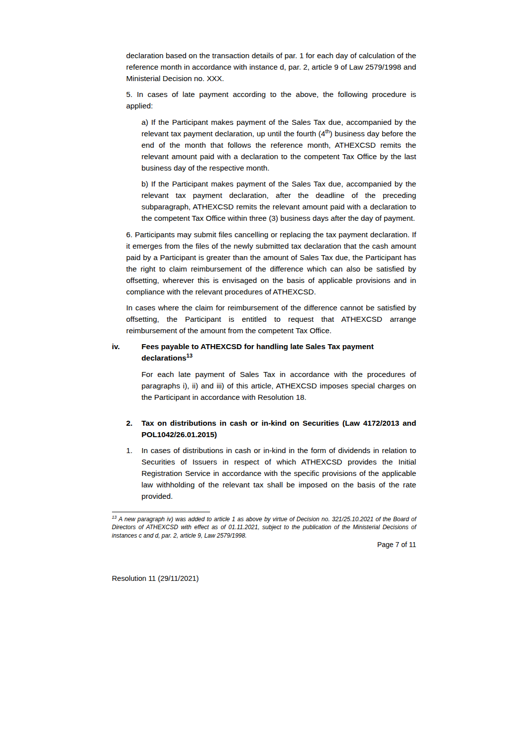declaration based on the transaction details of par. 1 for each day of calculation of the reference month in accordance with instance d, par. 2, article 9 of Law 2579/1998 and Ministerial Decision no. XXX.
5. In cases of late payment according to the above, the following procedure is applied:
a) If the Participant makes payment of the Sales Tax due, accompanied by the relevant tax payment declaration, up until the fourth (4th) business day before the end of the month that follows the reference month, ATHEXCSD remits the relevant amount paid with a declaration to the competent Tax Office by the last business day of the respective month.
b) If the Participant makes payment of the Sales Tax due, accompanied by the relevant tax payment declaration, after the deadline of the preceding subparagraph, ATHEXCSD remits the relevant amount paid with a declaration to the competent Tax Office within three (3) business days after the day of payment.
6. Participants may submit files cancelling or replacing the tax payment declaration. If it emerges from the files of the newly submitted tax declaration that the cash amount paid by a Participant is greater than the amount of Sales Tax due, the Participant has the right to claim reimbursement of the difference which can also be satisfied by offsetting, wherever this is envisaged on the basis of applicable provisions and in compliance with the relevant procedures of ATHEXCSD.
In cases where the claim for reimbursement of the difference cannot be satisfied by offsetting, the Participant is entitled to request that ATHEXCSD arrange reimbursement of the amount from the competent Tax Office.
iv.
Fees payable to ATHEXCSD for handling late Sales Tax payment declarations13
For each late payment of Sales Tax in accordance with the procedures of paragraphs i), ii) and iii) of this article, ATHEXCSD imposes special charges on the Participant in accordance with Resolution 18.
2.
Tax on distributions in cash or in-kind on Securities (Law 4172/2013 and POL1042/26.01.2015)
1.
In cases of distributions in cash or in-kind in the form of dividends in relation to Securities of Issuers in respect of which ATHEXCSD provides the Initial Registration Service in accordance with the specific provisions of the applicable law withholding of the relevant tax shall be imposed on the basis of the rate provided.
13 A new paragraph iv) was added to article 1 as above by virtue of Decision no. 321/25.10.2021 of the Board of Directors of ATHEXCSD with effect as of 01.11.2021, subject to the publication of the Ministerial Decisions of instances c and d, par. 2, article 9, Law 2579/1998.
Page 7 of 11
Resolution 11 (29/11/2021)